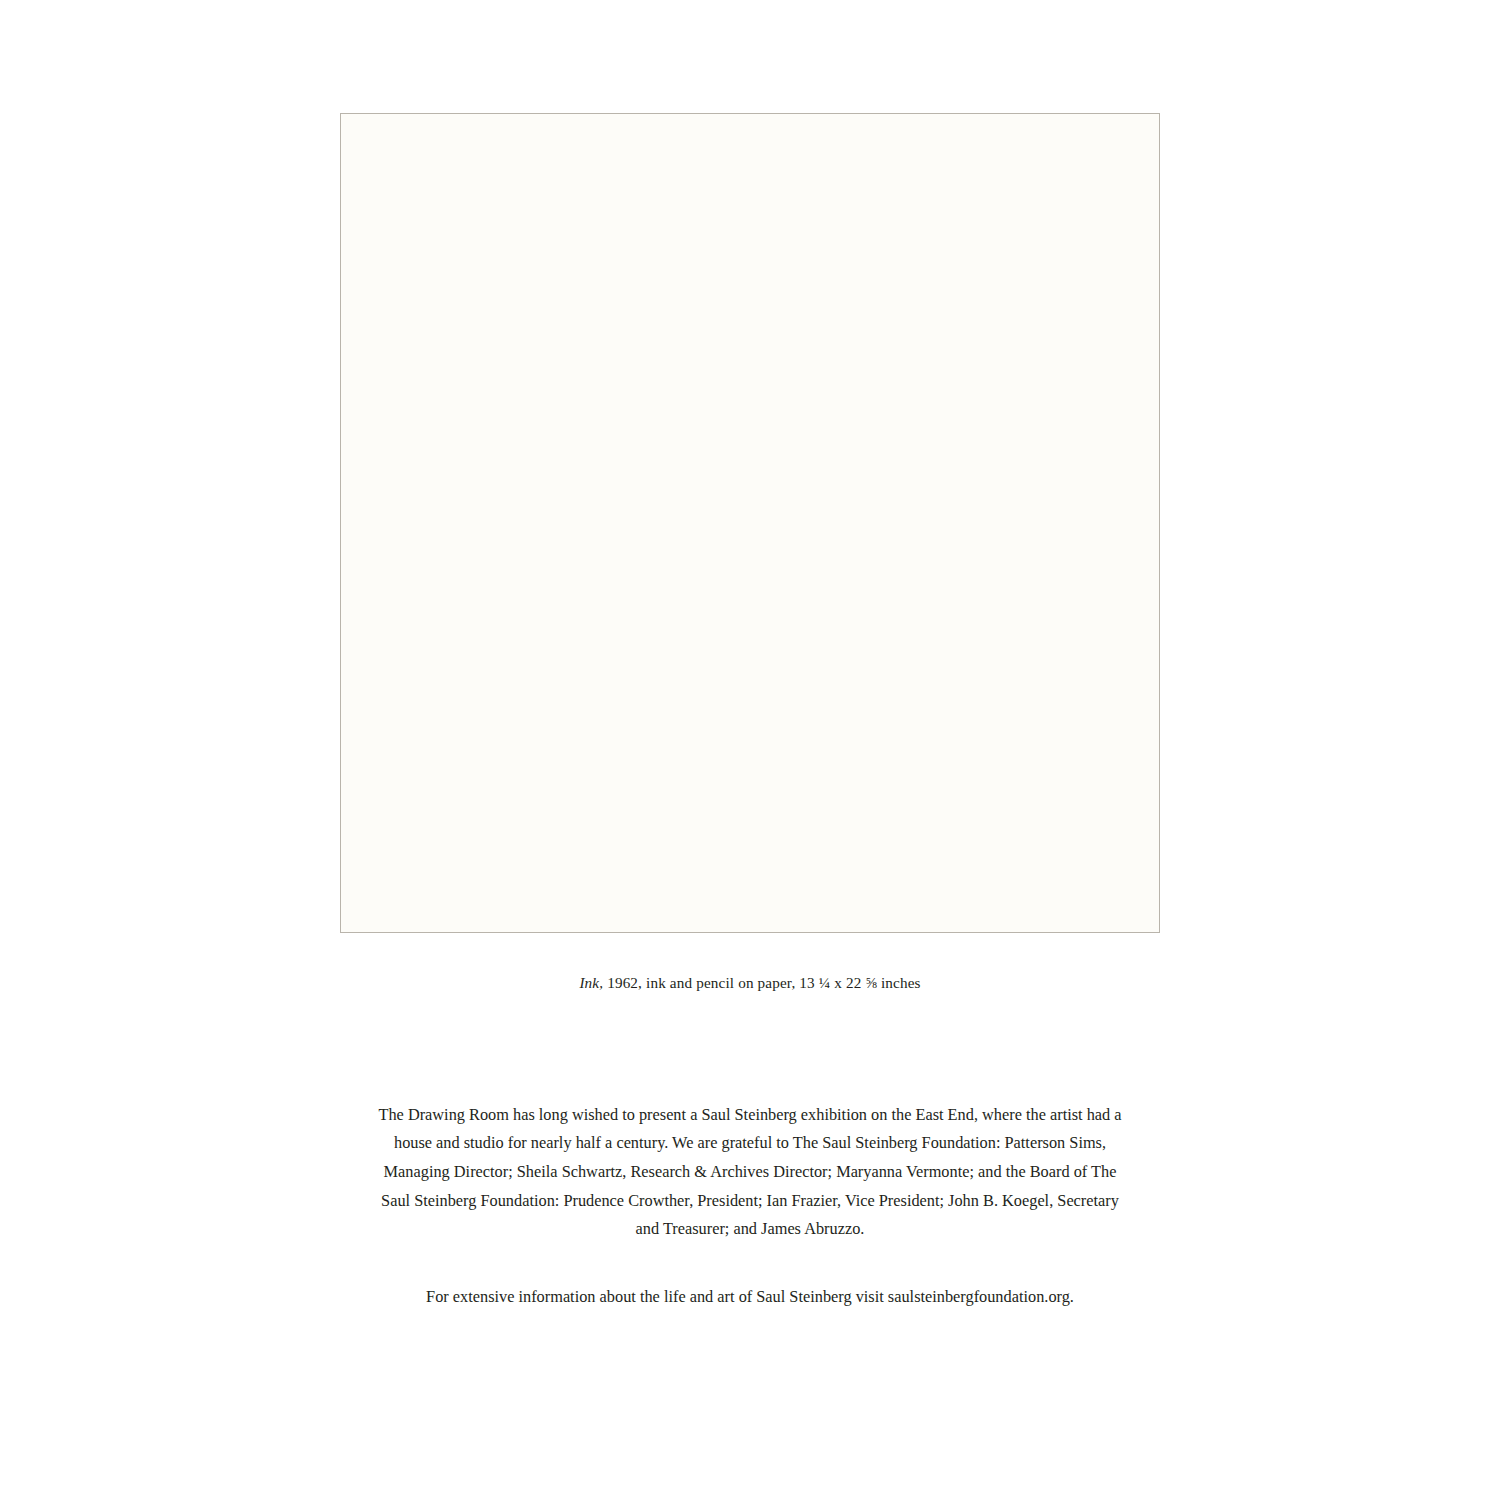Ink, 1962, ink and pencil on paper, 13 ¼ x 22 ⅝ inches
The Drawing Room has long wished to present a Saul Steinberg exhibition on the East End, where the artist had a house and studio for nearly half a century. We are grateful to The Saul Steinberg Foundation: Patterson Sims, Managing Director; Sheila Schwartz, Research & Archives Director; Maryanna Vermonte; and the Board of The Saul Steinberg Foundation: Prudence Crowther, President; Ian Frazier, Vice President; John B. Koegel, Secretary and Treasurer; and James Abruzzo.
For extensive information about the life and art of Saul Steinberg visit saulsteinbergfoundation.org.